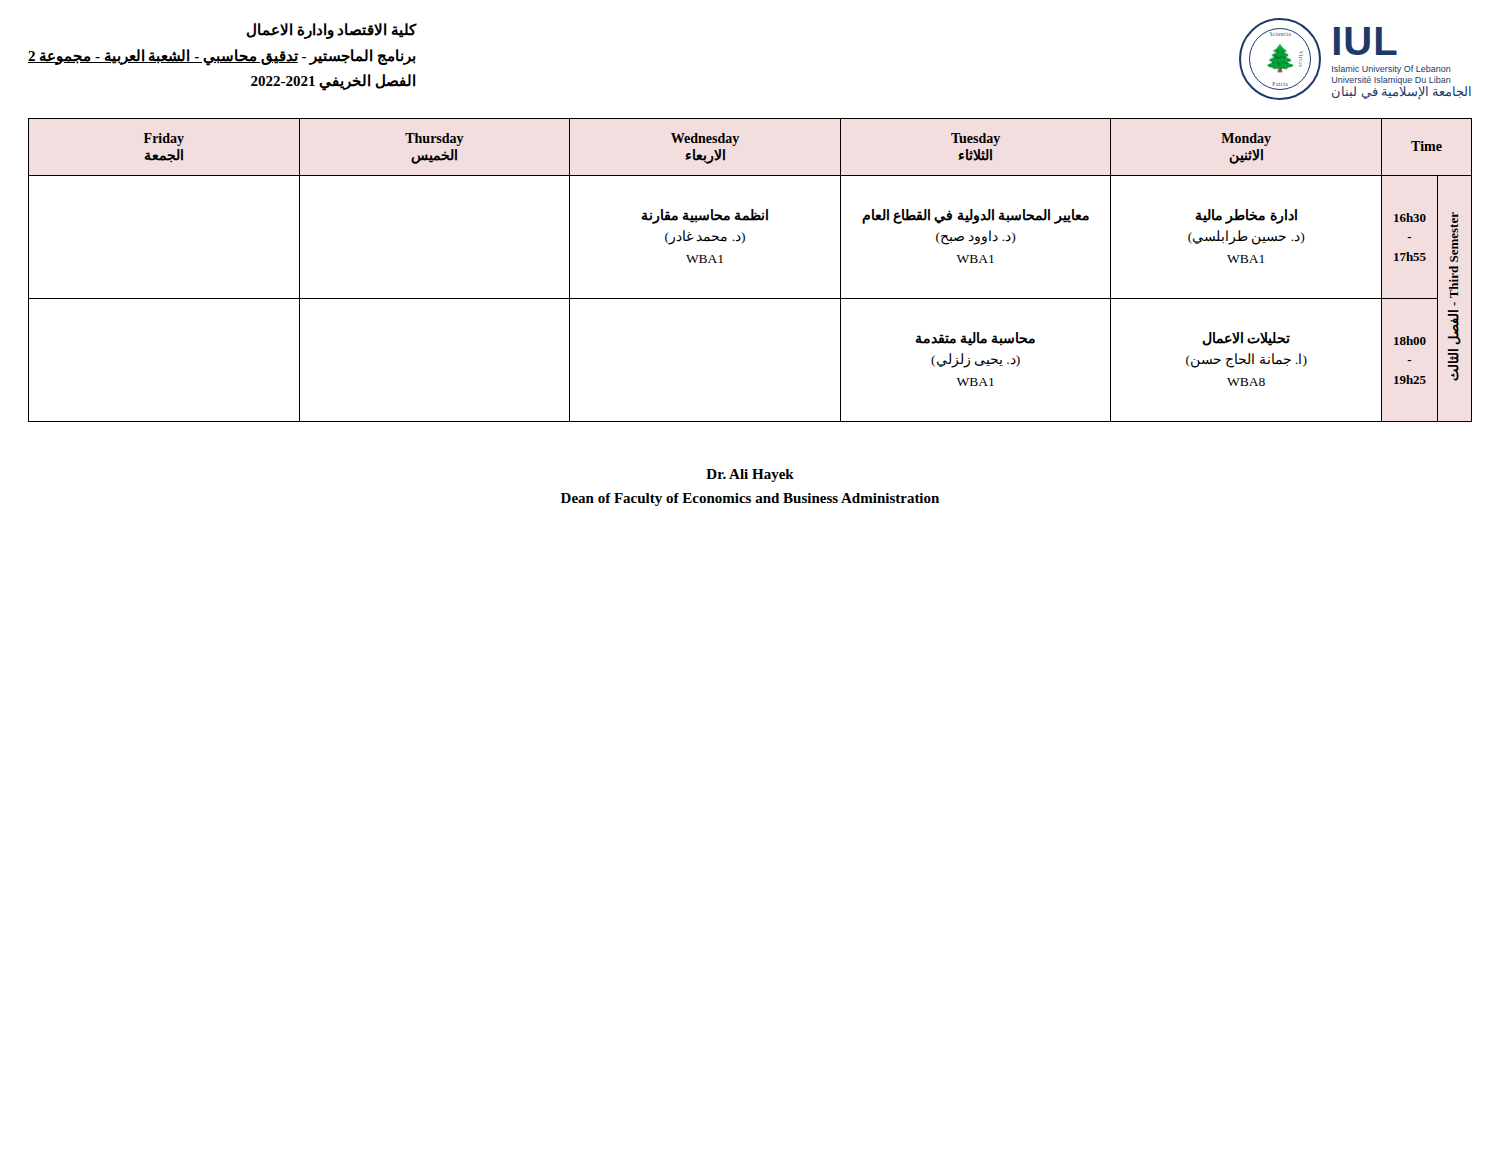Scientia Virtus Patria 🌲
IUL
Islamic University Of Lebanon
Université Islamique Du Liban
الجامعة الإسلامية في لبنان
كلية الاقتصاد وادارة الاعمال
برنامج الماجستير - تدقيق محاسبي - الشعبة العربية - مجموعة 2
الفصل الخريفي 2021-2022
| Time | Monday الاثنين | Tuesday الثلاثاء | Wednesday الاربعاء | Thursday الخميس | Friday الجمعة |
| --- | --- | --- | --- | --- | --- |
| Third Semester - الفصل الثالث | 16h30 - 17h55 | ادارة مخاطر مالية (د. حسين طرابلسي) WBA1 | معايير المحاسبة الدولية في القطاع العام (د. داوود صبح) WBA1 | انظمة محاسبية مقارنة (د. محمد غادر) WBA1 | | |
| 18h00 - 19h25 | تحليلات الاعمال (ا. جمانة الحاج حسن) WBA8 | محاسبة مالية متقدمة (د. يحيى زلزلي) WBA1 | | | |
Dr. Ali Hayek
Dean of Faculty of Economics and Business Administration